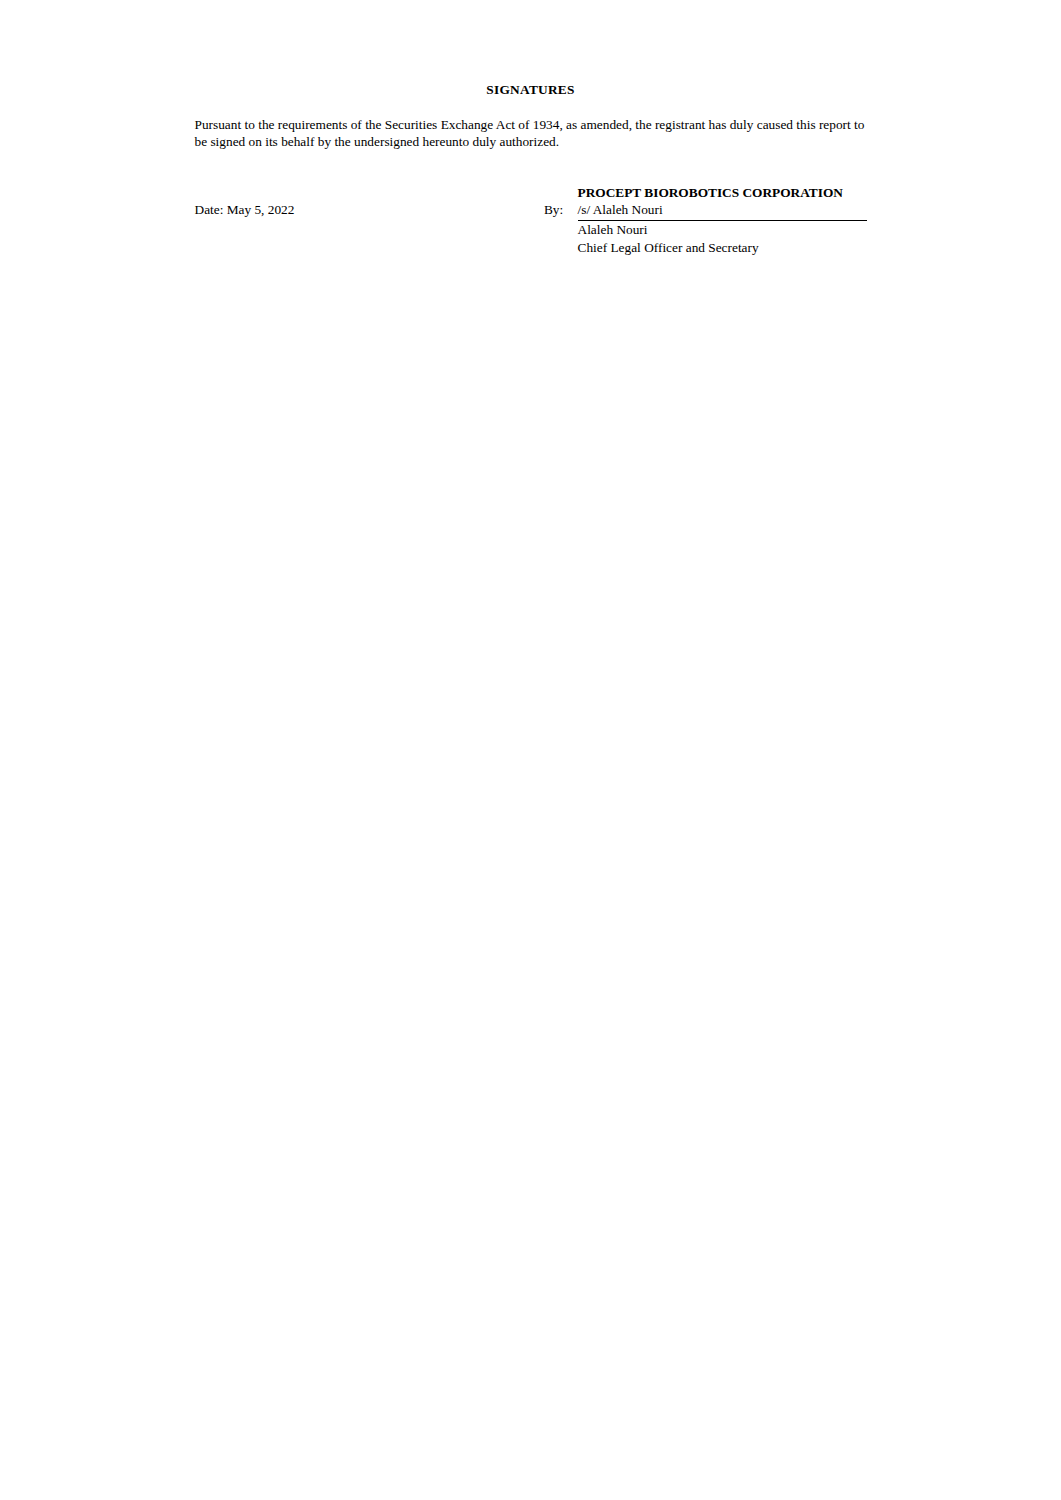SIGNATURES
Pursuant to the requirements of the Securities Exchange Act of 1934, as amended, the registrant has duly caused this report to be signed on its behalf by the undersigned hereunto duly authorized.
| | | PROCEPT BIOROBOTICS CORPORATION |
| Date: May 5, 2022 | By: | /s/ Alaleh Nouri |
| | | Alaleh Nouri Chief Legal Officer and Secretary |